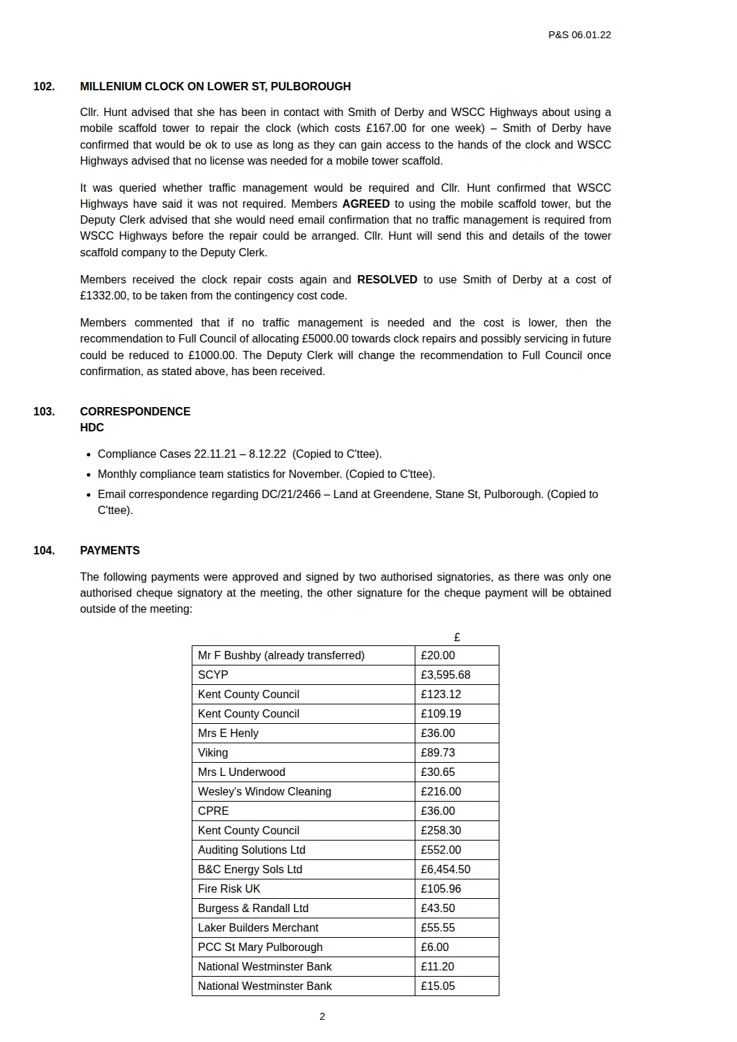P&S 06.01.22
102.
MILLENIUM CLOCK ON LOWER ST, PULBOROUGH
Cllr. Hunt advised that she has been in contact with Smith of Derby and WSCC Highways about using a mobile scaffold tower to repair the clock (which costs £167.00 for one week) – Smith of Derby have confirmed that would be ok to use as long as they can gain access to the hands of the clock and WSCC Highways advised that no license was needed for a mobile tower scaffold.
It was queried whether traffic management would be required and Cllr. Hunt confirmed that WSCC Highways have said it was not required. Members AGREED to using the mobile scaffold tower, but the Deputy Clerk advised that she would need email confirmation that no traffic management is required from WSCC Highways before the repair could be arranged. Cllr. Hunt will send this and details of the tower scaffold company to the Deputy Clerk.
Members received the clock repair costs again and RESOLVED to use Smith of Derby at a cost of £1332.00, to be taken from the contingency cost code.
Members commented that if no traffic management is needed and the cost is lower, then the recommendation to Full Council of allocating £5000.00 towards clock repairs and possibly servicing in future could be reduced to £1000.00. The Deputy Clerk will change the recommendation to Full Council once confirmation, as stated above, has been received.
103.
CORRESPONDENCE
HDC
Compliance Cases 22.11.21 – 8.12.22 (Copied to C'ttee).
Monthly compliance team statistics for November. (Copied to C'ttee).
Email correspondence regarding DC/21/2466 – Land at Greendene, Stane St, Pulborough. (Copied to C'ttee).
104.
PAYMENTS
The following payments were approved and signed by two authorised signatories, as there was only one authorised cheque signatory at the meeting, the other signature for the cheque payment will be obtained outside of the meeting:
| | £ |
| Mr F Bushby (already transferred) | £20.00 |
| SCYP | £3,595.68 |
| Kent County Council | £123.12 |
| Kent County Council | £109.19 |
| Mrs E Henly | £36.00 |
| Viking | £89.73 |
| Mrs L Underwood | £30.65 |
| Wesley's Window Cleaning | £216.00 |
| CPRE | £36.00 |
| Kent County Council | £258.30 |
| Auditing Solutions Ltd | £552.00 |
| B&C Energy Sols Ltd | £6,454.50 |
| Fire Risk UK | £105.96 |
| Burgess & Randall Ltd | £43.50 |
| Laker Builders Merchant | £55.55 |
| PCC St Mary Pulborough | £6.00 |
| National Westminster Bank | £11.20 |
| National Westminster Bank | £15.05 |
2